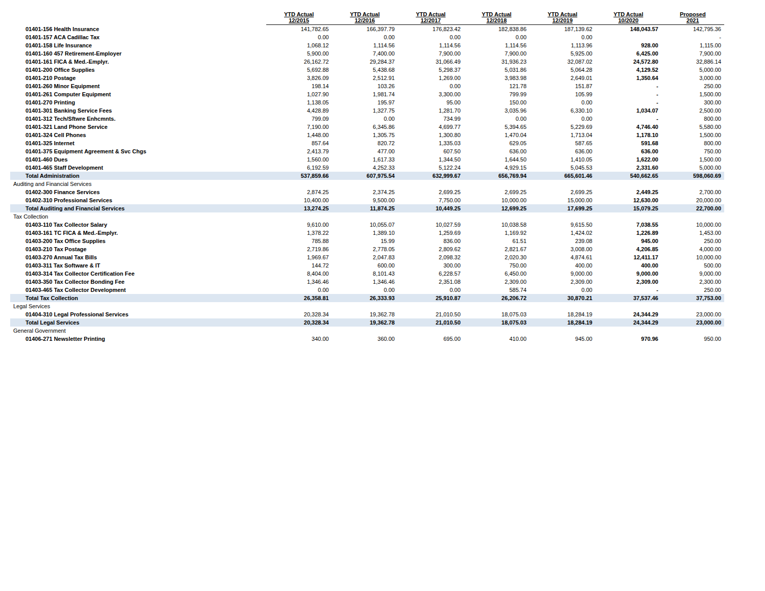| | YTD Actual 12/2015 | YTD Actual 12/2016 | YTD Actual 12/2017 | YTD Actual 12/2018 | YTD Actual 12/2019 | YTD Actual 10/2020 | Proposed 2021 |
| --- | --- | --- | --- | --- | --- | --- | --- |
| 01401-156 Health Insurance | 141,782.65 | 166,397.79 | 176,823.42 | 182,838.86 | 187,139.62 | 148,043.57 | 142,795.36 |
| 01401-157 ACA Cadillac Tax | 0.00 | 0.00 | 0.00 | 0.00 | 0.00 | | - |
| 01401-158 Life Insurance | 1,068.12 | 1,114.56 | 1,114.56 | 1,114.56 | 1,113.96 | 928.00 | 1,115.00 |
| 01401-160 457 Retirement-Employer | 5,900.00 | 7,400.00 | 7,900.00 | 7,900.00 | 5,925.00 | 6,425.00 | 7,900.00 |
| 01401-161 FICA & Med.-Emplyr. | 26,162.72 | 29,284.37 | 31,066.49 | 31,936.23 | 32,087.02 | 24,572.80 | 32,886.14 |
| 01401-200 Office Supplies | 5,692.88 | 5,438.68 | 5,298.37 | 5,031.86 | 5,064.28 | 4,129.52 | 5,000.00 |
| 01401-210 Postage | 3,826.09 | 2,512.91 | 1,269.00 | 3,983.98 | 2,649.01 | 1,350.64 | 3,000.00 |
| 01401-260 Minor Equipment | 198.14 | 103.26 | 0.00 | 121.78 | 151.87 | - | 250.00 |
| 01401-261 Computer Equipment | 1,027.90 | 1,981.74 | 3,300.00 | 799.99 | 105.99 | - | 1,500.00 |
| 01401-270 Printing | 1,138.05 | 195.97 | 95.00 | 150.00 | 0.00 | - | 300.00 |
| 01401-301 Banking Service Fees | 4,428.89 | 1,327.75 | 1,281.70 | 3,035.96 | 6,330.10 | 1,034.07 | 2,500.00 |
| 01401-312 Tech/Sftwre Enhcmnts. | 799.09 | 0.00 | 734.99 | 0.00 | 0.00 | - | 800.00 |
| 01401-321 Land Phone Service | 7,190.00 | 6,345.86 | 4,699.77 | 5,394.65 | 5,229.69 | 4,746.40 | 5,580.00 |
| 01401-324 Cell Phones | 1,448.00 | 1,305.75 | 1,300.80 | 1,470.04 | 1,713.04 | 1,178.10 | 1,500.00 |
| 01401-325 Internet | 857.64 | 820.72 | 1,335.03 | 629.05 | 587.65 | 591.68 | 800.00 |
| 01401-375 Equipment Agreement & Svc Chgs | 2,413.79 | 477.00 | 607.50 | 636.00 | 636.00 | 636.00 | 750.00 |
| 01401-460 Dues | 1,560.00 | 1,617.33 | 1,344.50 | 1,644.50 | 1,410.05 | 1,622.00 | 1,500.00 |
| 01401-465 Staff Development | 6,192.59 | 4,252.33 | 5,122.24 | 4,929.15 | 5,045.53 | 2,331.60 | 5,000.00 |
| Total Administration | 537,859.66 | 607,975.54 | 632,999.67 | 656,769.94 | 665,601.46 | 540,662.65 | 598,060.69 |
| Auditing and Financial Services | | | | | | | |
| 01402-300 Finance Services | 2,874.25 | 2,374.25 | 2,699.25 | 2,699.25 | 2,699.25 | 2,449.25 | 2,700.00 |
| 01402-310 Professional Services | 10,400.00 | 9,500.00 | 7,750.00 | 10,000.00 | 15,000.00 | 12,630.00 | 20,000.00 |
| Total Auditing and Financial Services | 13,274.25 | 11,874.25 | 10,449.25 | 12,699.25 | 17,699.25 | 15,079.25 | 22,700.00 |
| Tax Collection | | | | | | | |
| 01403-110 Tax Collector Salary | 9,610.00 | 10,055.07 | 10,027.59 | 10,038.58 | 9,615.50 | 7,038.55 | 10,000.00 |
| 01403-161 TC FICA & Med.-Emplyr. | 1,378.22 | 1,389.10 | 1,259.69 | 1,169.92 | 1,424.02 | 1,226.89 | 1,453.00 |
| 01403-200 Tax Office Supplies | 785.88 | 15.99 | 836.00 | 61.51 | 239.08 | 945.00 | 250.00 |
| 01403-210 Tax Postage | 2,719.86 | 2,778.05 | 2,809.62 | 2,821.67 | 3,008.00 | 4,206.85 | 4,000.00 |
| 01403-270 Annual Tax Bills | 1,969.67 | 2,047.83 | 2,098.32 | 2,020.30 | 4,874.61 | 12,411.17 | 10,000.00 |
| 01403-311 Tax Software & IT | 144.72 | 600.00 | 300.00 | 750.00 | 400.00 | 400.00 | 500.00 |
| 01403-314 Tax Collector Certification Fee | 8,404.00 | 8,101.43 | 6,228.57 | 6,450.00 | 9,000.00 | 9,000.00 | 9,000.00 |
| 01403-350 Tax Collector Bonding Fee | 1,346.46 | 1,346.46 | 2,351.08 | 2,309.00 | 2,309.00 | 2,309.00 | 2,300.00 |
| 01403-465 Tax Collector Development | 0.00 | 0.00 | 0.00 | 585.74 | 0.00 | - | 250.00 |
| Total Tax Collection | 26,358.81 | 26,333.93 | 25,910.87 | 26,206.72 | 30,870.21 | 37,537.46 | 37,753.00 |
| Legal Services | | | | | | | |
| 01404-310 Legal Professional Services | 20,328.34 | 19,362.78 | 21,010.50 | 18,075.03 | 18,284.19 | 24,344.29 | 23,000.00 |
| Total Legal Services | 20,328.34 | 19,362.78 | 21,010.50 | 18,075.03 | 18,284.19 | 24,344.29 | 23,000.00 |
| General Government | | | | | | | |
| 01406-271 Newsletter Printing | 340.00 | 360.00 | 695.00 | 410.00 | 945.00 | 970.96 | 950.00 |